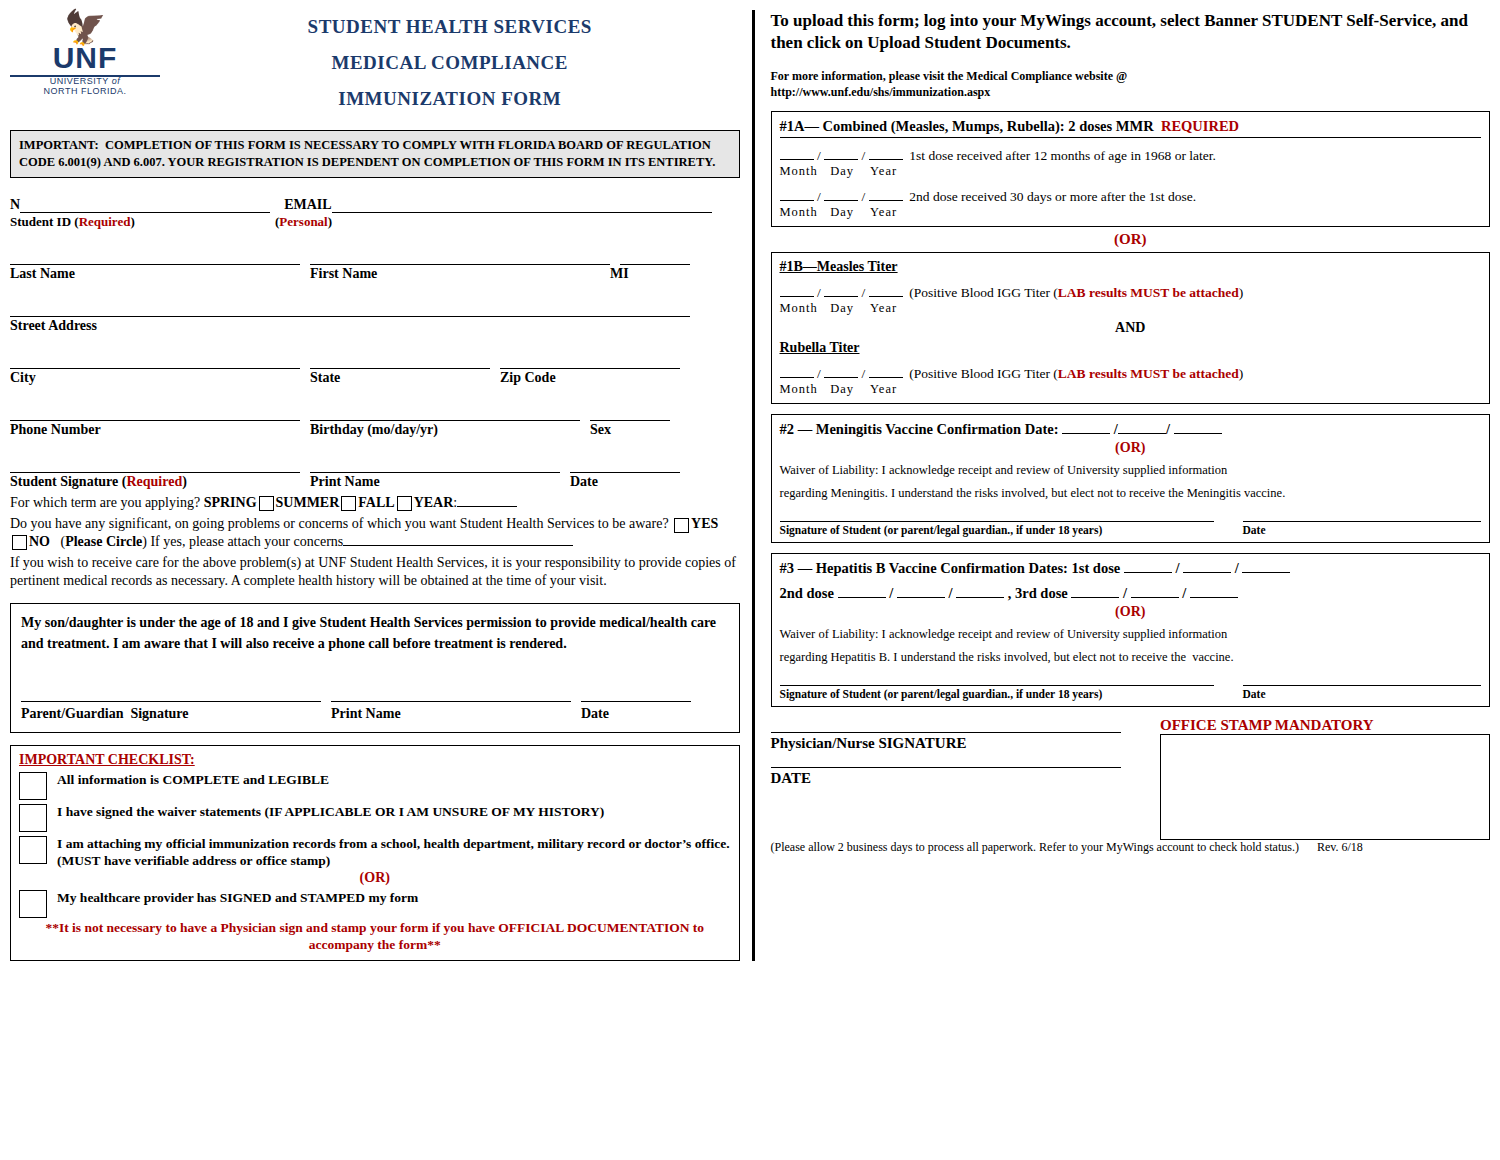🦅 UNF
UNIVERSITY of NORTH FLORIDA.
STUDENT HEALTH SERVICES
MEDICAL COMPLIANCE
IMMUNIZATION FORM
IMPORTANT: COMPLETION OF THIS FORM IS NECESSARY TO COMPLY WITH FLORIDA BOARD OF REGULATION CODE 6.001(9) AND 6.007. YOUR REGISTRATION IS DEPENDENT ON COMPLETION OF THIS FORM IN ITS ENTIRETY.
N EMAIL
Student ID (Required)
(Personal)
Last Name
First Name
MI
Street Address
City
State
Zip Code
Phone Number
Birthday (mo/day/yr)
Sex
Student Signature (Required)
Print Name
Date
For which term are you applying? SPRING SUMMER FALL YEAR:
Do you have any significant, on going problems or concerns of which you want Student Health Services to be aware? YES NO (Please Circle) If yes, please attach your concerns
If you wish to receive care for the above problem(s) at UNF Student Health Services, it is your responsibility to provide copies of pertinent medical records as necessary. A complete health history will be obtained at the time of your visit.
My son/daughter is under the age of 18 and I give Student Health Services permission to provide medical/health care and treatment. I am aware that I will also receive a phone call before treatment is rendered.
Parent/Guardian Signature
Print Name
Date
IMPORTANT CHECKLIST:
All information is COMPLETE and LEGIBLE
I have signed the waiver statements (IF APPLICABLE OR I AM UNSURE OF MY HISTORY)
I am attaching my official immunization records from a school, health department, military record or doctor’s office.
(MUST have verifiable address or office stamp)
(OR)
My healthcare provider has SIGNED and STAMPED my form
**It is not necessary to have a Physician sign and stamp your form if you have OFFICIAL DOCUMENTATION to accompany the form**
To upload this form; log into your MyWings account, select Banner STUDENT Self-Service, and then click on Upload Student Documents.
For more information, please visit the Medical Compliance website @
http://www.unf.edu/shs/immunization.aspx
#1A— Combined (Measles, Mumps, Rubella): 2 doses MMR REQUIRED
/ / 1st dose received after 12 months of age in 1968 or later.
Month Day Year
/ / 2nd dose received 30 days or more after the 1st dose.
Month Day Year
(OR)
#1B—Measles Titer
/ / (Positive Blood IGG Titer (LAB results MUST be attached)
Month Day Year
AND
Rubella Titer
/ / (Positive Blood IGG Titer (LAB results MUST be attached)
Month Day Year
#2 — Meningitis Vaccine Confirmation Date: / /
(OR)
Waiver of Liability: I acknowledge receipt and review of University supplied information
regarding Meningitis. I understand the risks involved, but elect not to receive the Meningitis vaccine.
Signature of Student (or parent/legal guardian., if under 18 years)
Date
#3 — Hepatitis B Vaccine Confirmation Dates: 1st dose / /
2nd dose / / , 3rd dose / /
(OR)
Waiver of Liability: I acknowledge receipt and review of University supplied information
regarding Hepatitis B. I understand the risks involved, but elect not to receive the vaccine.
Signature of Student (or parent/legal guardian., if under 18 years)
Date
Physician/Nurse SIGNATURE
DATE
OFFICE STAMP MANDATORY
(Please allow 2 business days to process all paperwork. Refer to your MyWings account to check hold status.) Rev. 6/18